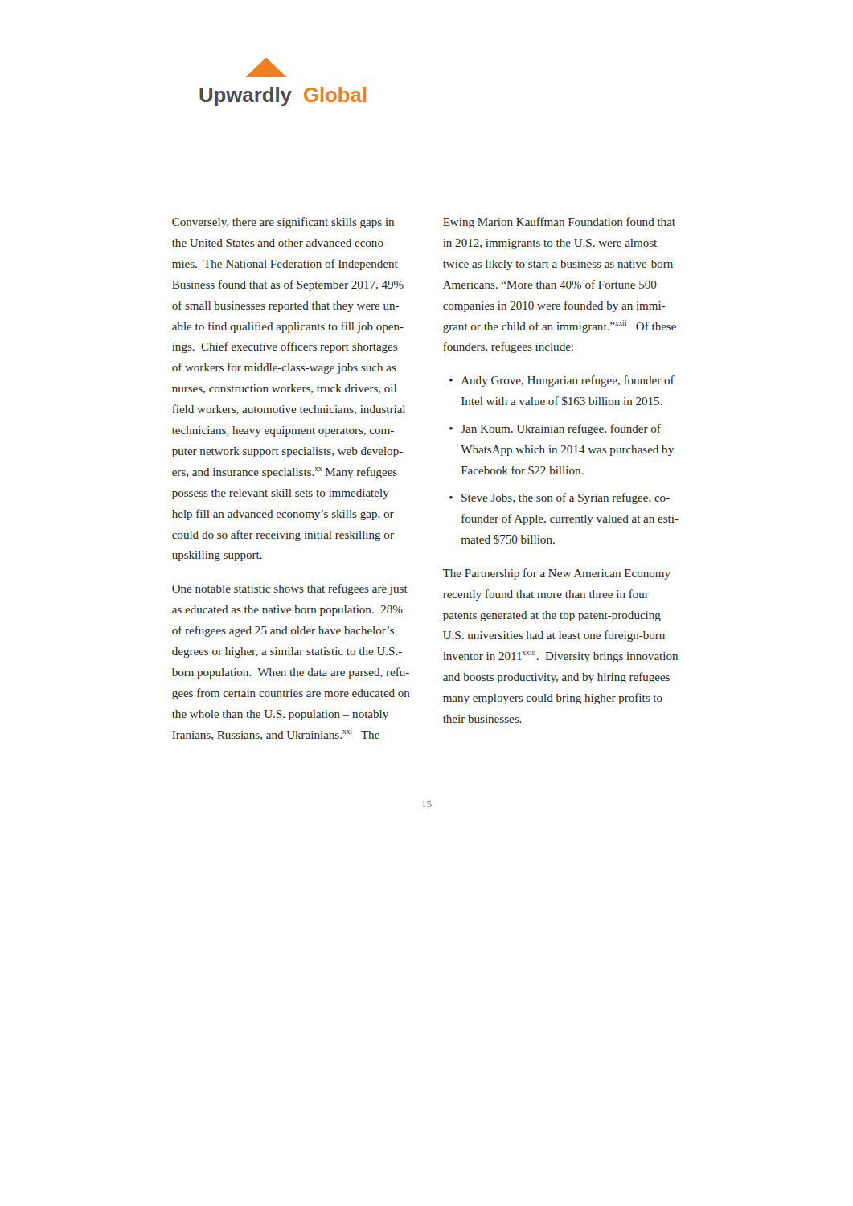Upwardly Global
Conversely, there are significant skills gaps in the United States and other advanced economies. The National Federation of Independent Business found that as of September 2017, 49% of small businesses reported that they were unable to find qualified applicants to fill job openings. Chief executive officers report shortages of workers for middle-class-wage jobs such as nurses, construction workers, truck drivers, oil field workers, automotive technicians, industrial technicians, heavy equipment operators, computer network support specialists, web developers, and insurance specialists.xx Many refugees possess the relevant skill sets to immediately help fill an advanced economy’s skills gap, or could do so after receiving initial reskilling or upskilling support.
One notable statistic shows that refugees are just as educated as the native born population. 28% of refugees aged 25 and older have bachelor’s degrees or higher, a similar statistic to the U.S.-born population. When the data are parsed, refugees from certain countries are more educated on the whole than the U.S. population – notably Iranians, Russians, and Ukrainians.xxi The Ewing Marion Kauffman Foundation found that in 2012, immigrants to the U.S. were almost twice as likely to start a business as native-born Americans. “More than 40% of Fortune 500 companies in 2010 were founded by an immigrant or the child of an immigrant.”xxii Of these founders, refugees include:
Andy Grove, Hungarian refugee, founder of Intel with a value of $163 billion in 2015.
Jan Koum, Ukrainian refugee, founder of WhatsApp which in 2014 was purchased by Facebook for $22 billion.
Steve Jobs, the son of a Syrian refugee, co-founder of Apple, currently valued at an estimated $750 billion.
The Partnership for a New American Economy recently found that more than three in four patents generated at the top patent-producing U.S. universities had at least one foreign-born inventor in 2011xxiii. Diversity brings innovation and boosts productivity, and by hiring refugees many employers could bring higher profits to their businesses.
15